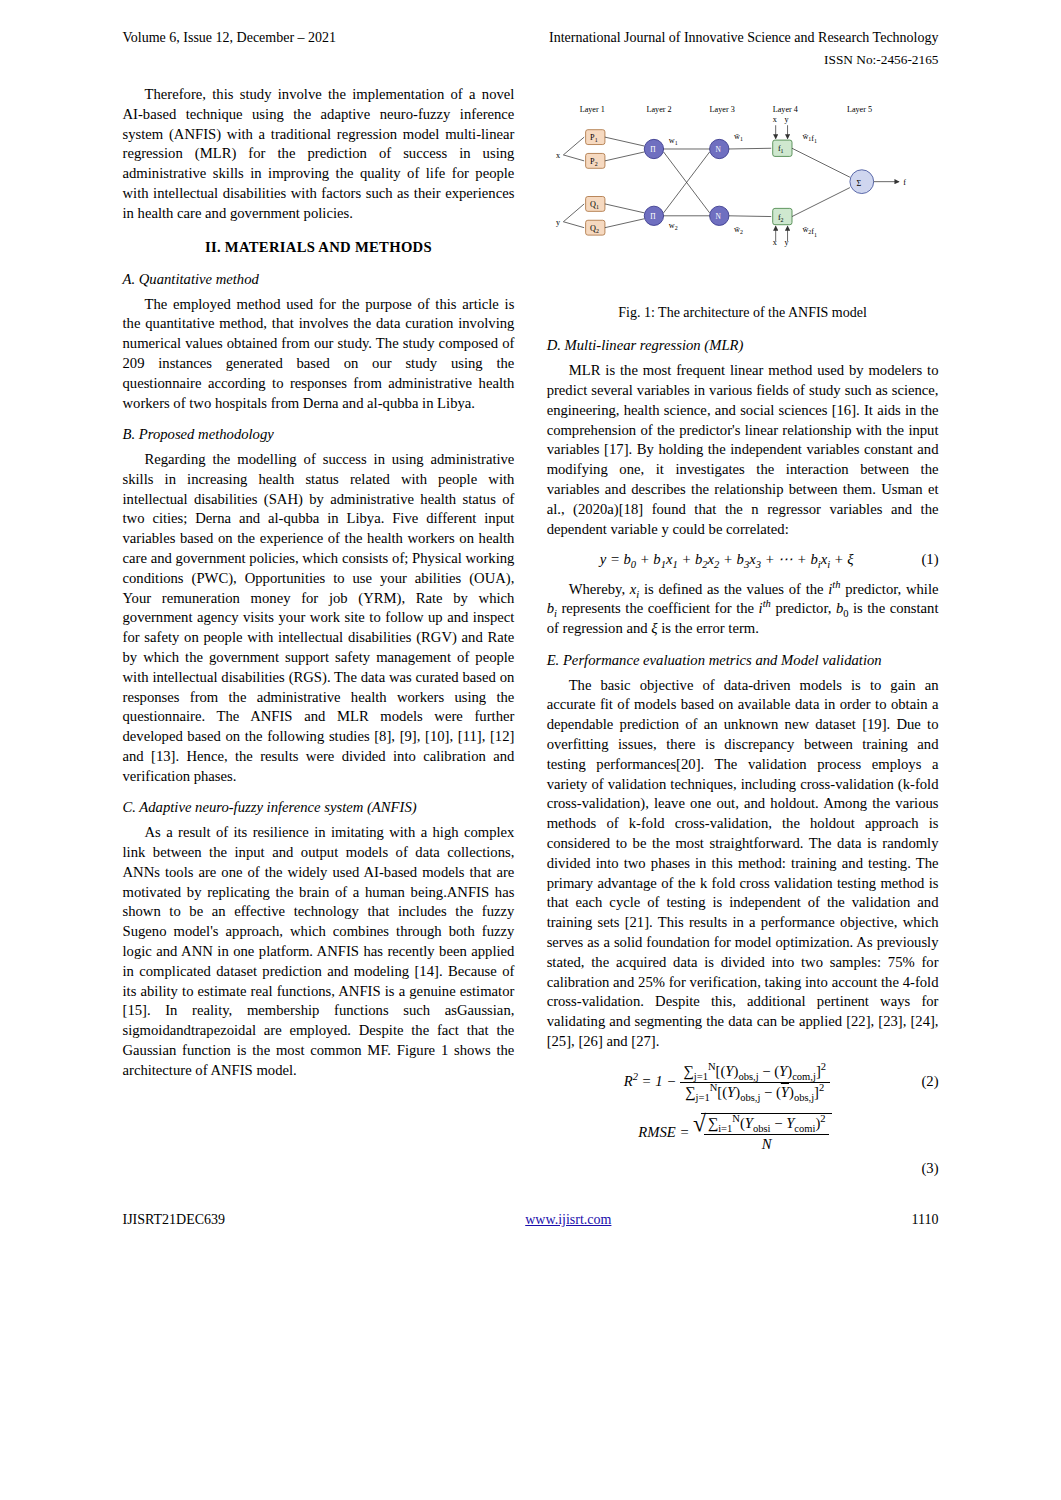Volume 6, Issue 12, December – 2021
International Journal of Innovative Science and Research Technology
ISSN No:-2456-2165
Therefore, this study involve the implementation of a novel AI-based technique using the adaptive neuro-fuzzy inference system (ANFIS) with a traditional regression model multi-linear regression (MLR) for the prediction of success in using administrative skills in improving the quality of life for people with intellectual disabilities with factors such as their experiences in health care and government policies.
II. Materials and Methods
A. Quantitative method
The employed method used for the purpose of this article is the quantitative method, that involves the data curation involving numerical values obtained from our study. The study composed of 209 instances generated based on our study using the questionnaire according to responses from administrative health workers of two hospitals from Derna and al-qubba in Libya.
B. Proposed methodology
Regarding the modelling of success in using administrative skills in increasing health status related with people with intellectual disabilities (SAH) by administrative health status of two cities; Derna and al-qubba in Libya. Five different input variables based on the experience of the health workers on health care and government policies, which consists of; Physical working conditions (PWC), Opportunities to use your abilities (OUA), Your remuneration money for job (YRM), Rate by which government agency visits your work site to follow up and inspect for safety on people with intellectual disabilities (RGV) and Rate by which the government support safety management of people with intellectual disabilities (RGS). The data was curated based on responses from the administrative health workers using the questionnaire. The ANFIS and MLR models were further developed based on the following studies [8], [9], [10], [11], [12] and [13]. Hence, the results were divided into calibration and verification phases.
C. Adaptive neuro-fuzzy inference system (ANFIS)
As a result of its resilience in imitating with a high complex link between the input and output models of data collections, ANNs tools are one of the widely used AI-based models that are motivated by replicating the brain of a human being.ANFIS has shown to be an effective technology that includes the fuzzy Sugeno model's approach, which combines through both fuzzy logic and ANN in one platform. ANFIS has recently been applied in complicated dataset prediction and modeling [14]. Because of its ability to estimate real functions, ANFIS is a genuine estimator [15]. In reality, membership functions such asGaussian, sigmoidandtrapezoidal are employed. Despite the fact that the Gaussian function is the most common MF. Figure 1 shows the architecture of ANFIS model.
Layer 1 Layer 2 Layer 3 Layer 4 Layer 5 x y P1 P2 Q1 Q2 Π Π w1 w2 N N w̄1 w̄2 f1 f2 x y x y w̄1f1 w̄2f1 Σ f
Fig. 1: The architecture of the ANFIS model
D. Multi-linear regression (MLR)
MLR is the most frequent linear method used by modelers to predict several variables in various fields of study such as science, engineering, health science, and social sciences [16]. It aids in the comprehension of the predictor's linear relationship with the input variables [17]. By holding the independent variables constant and modifying one, it investigates the interaction between the variables and describes the relationship between them. Usman et al., (2020a)[18] found that the n regressor variables and the dependent variable y could be correlated:
y = b0 + b1x1 + b2x2 + b3x3 + ⋯ + bixi + ξ
(1)
Whereby, xi is defined as the values of the ith predictor, while bi represents the coefficient for the ith predictor, b0 is the constant of regression and ξ is the error term.
E. Performance evaluation metrics and Model validation
The basic objective of data-driven models is to gain an accurate fit of models based on available data in order to obtain a dependable prediction of an unknown new dataset [19]. Due to overfitting issues, there is discrepancy between training and testing performances[20]. The validation process employs a variety of validation techniques, including cross-validation (k-fold cross-validation), leave one out, and holdout. Among the various methods of k-fold cross-validation, the holdout approach is considered to be the most straightforward. The data is randomly divided into two phases in this method: training and testing. The primary advantage of the k fold cross validation testing method is that each cycle of testing is independent of the validation and training sets [21]. This results in a performance objective, which serves as a solid foundation for model optimization. As previously stated, the acquired data is divided into two samples: 75% for calibration and 25% for verification, taking into account the 4-fold cross-validation. Despite this, additional pertinent ways for validating and segmenting the data can be applied [22], [23], [24], [25], [26] and [27].
R2 = 1 − ∑j=1N[(Y)obs,j − (Y)com,j]2 ∑j=1N[(Y)obs,j − (Y)obs,j]2
(2)
RMSE = ∑i=1N(Yobsi − Ycomi)2 N
(3)
IJISRT21DEC639
www.ijisrt.com
1110